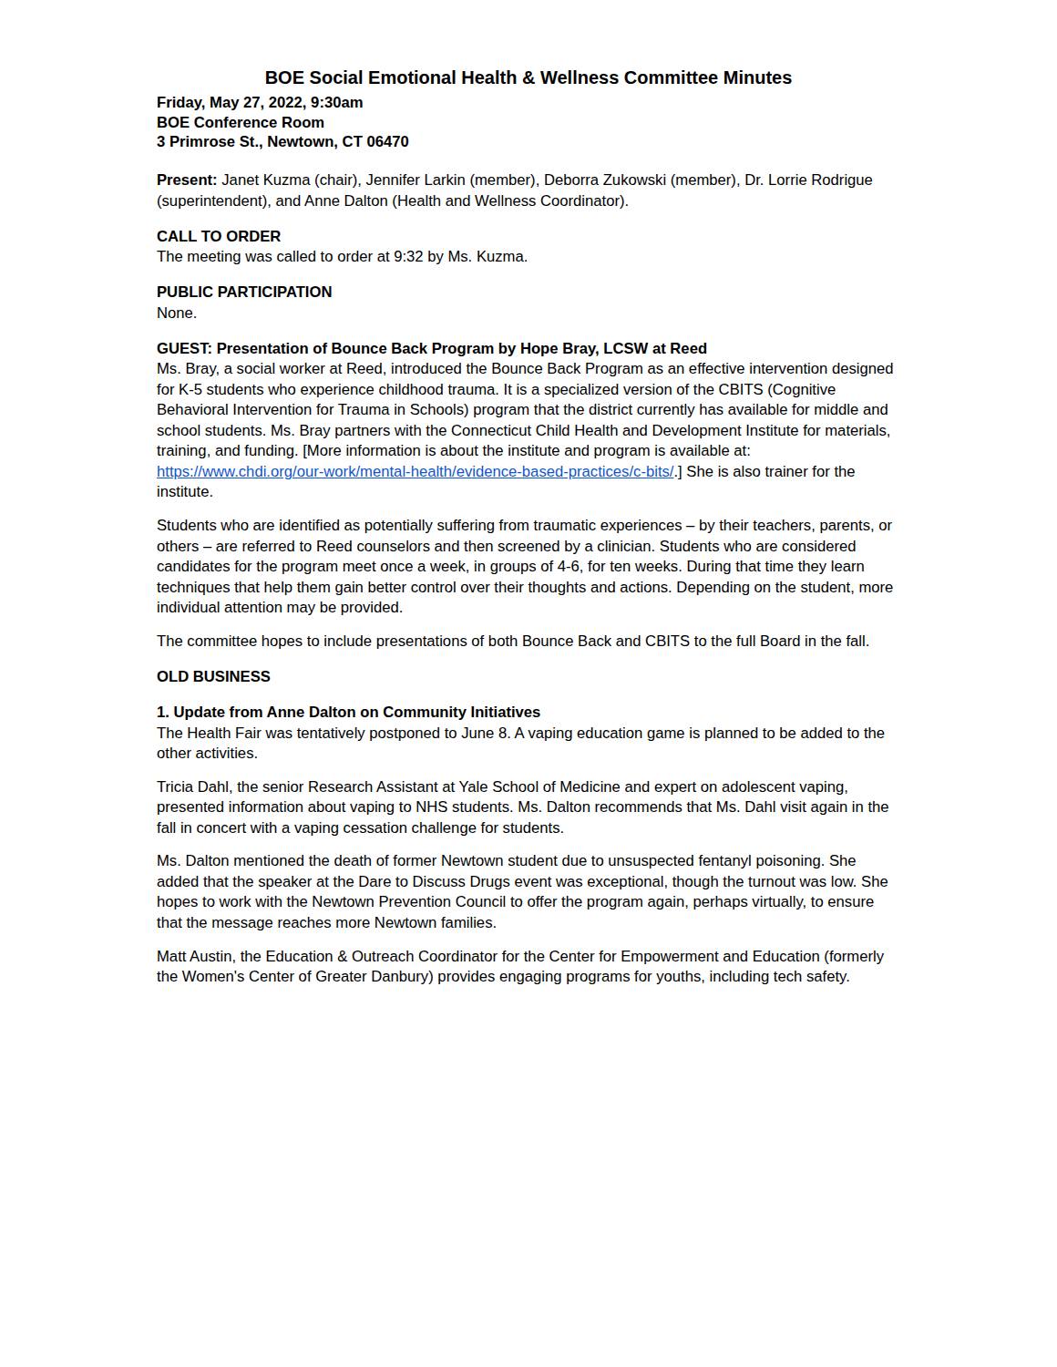BOE Social Emotional Health & Wellness Committee Minutes
Friday, May 27, 2022, 9:30am
BOE Conference Room
3 Primrose St., Newtown, CT 06470
Present: Janet Kuzma (chair), Jennifer Larkin (member), Deborra Zukowski (member), Dr. Lorrie Rodrigue (superintendent), and Anne Dalton (Health and Wellness Coordinator).
CALL TO ORDER
The meeting was called to order at 9:32 by Ms. Kuzma.
PUBLIC PARTICIPATION
None.
GUEST: Presentation of Bounce Back Program by Hope Bray, LCSW at Reed
Ms. Bray, a social worker at Reed, introduced the Bounce Back Program as an effective intervention designed for K-5 students who experience childhood trauma. It is a specialized version of the CBITS (Cognitive Behavioral Intervention for Trauma in Schools) program that the district currently has available for middle and school students. Ms. Bray partners with the Connecticut Child Health and Development Institute for materials, training, and funding. [More information is about the institute and program is available at: https://www.chdi.org/our-work/mental-health/evidence-based-practices/c-bits/.] She is also trainer for the institute.
Students who are identified as potentially suffering from traumatic experiences – by their teachers, parents, or others – are referred to Reed counselors and then screened by a clinician. Students who are considered candidates for the program meet once a week, in groups of 4-6, for ten weeks. During that time they learn techniques that help them gain better control over their thoughts and actions. Depending on the student, more individual attention may be provided.
The committee hopes to include presentations of both Bounce Back and CBITS to the full Board in the fall.
OLD BUSINESS
1. Update from Anne Dalton on Community Initiatives
The Health Fair was tentatively postponed to June 8. A vaping education game is planned to be added to the other activities.
Tricia Dahl, the senior Research Assistant at Yale School of Medicine and expert on adolescent vaping, presented information about vaping to NHS students. Ms. Dalton recommends that Ms. Dahl visit again in the fall in concert with a vaping cessation challenge for students.
Ms. Dalton mentioned the death of former Newtown student due to unsuspected fentanyl poisoning. She added that the speaker at the Dare to Discuss Drugs event was exceptional, though the turnout was low. She hopes to work with the Newtown Prevention Council to offer the program again, perhaps virtually, to ensure that the message reaches more Newtown families.
Matt Austin, the Education & Outreach Coordinator for the Center for Empowerment and Education (formerly the Women's Center of Greater Danbury) provides engaging programs for youths, including tech safety.